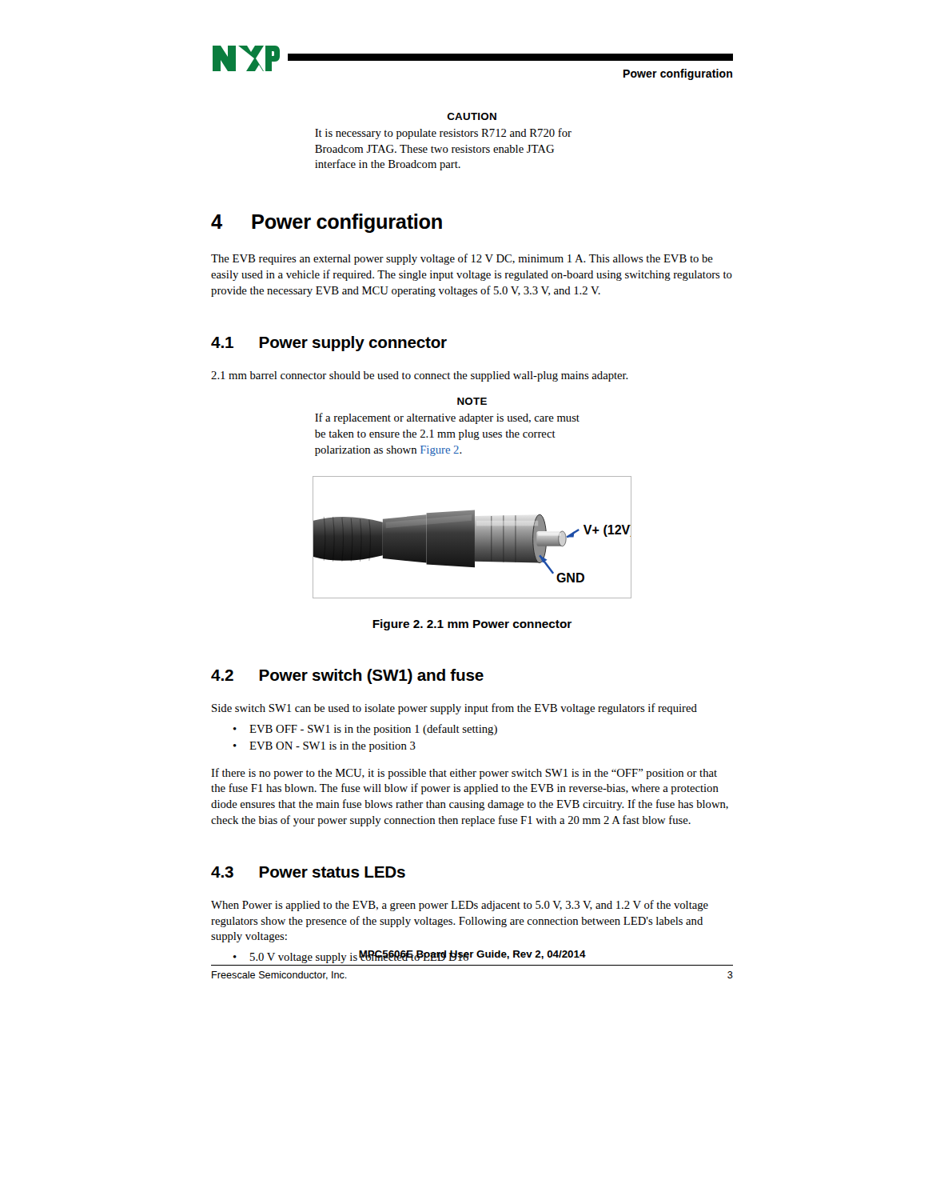Power configuration
CAUTION
It is necessary to populate resistors R712 and R720 for Broadcom JTAG. These two resistors enable JTAG interface in the Broadcom part.
4 Power configuration
The EVB requires an external power supply voltage of 12 V DC, minimum 1 A. This allows the EVB to be easily used in a vehicle if required. The single input voltage is regulated on-board using switching regulators to provide the necessary EVB and MCU operating voltages of 5.0 V, 3.3 V, and 1.2 V.
4.1 Power supply connector
2.1 mm barrel connector should be used to connect the supplied wall-plug mains adapter.
NOTE
If a replacement or alternative adapter is used, care must be taken to ensure the 2.1 mm plug uses the correct polarization as shown Figure 2.
V+ (12V) GND
Figure 2. 2.1 mm Power connector
4.2 Power switch (SW1) and fuse
Side switch SW1 can be used to isolate power supply input from the EVB voltage regulators if required
EVB OFF - SW1 is in the position 1 (default setting)
EVB ON - SW1 is in the position 3
If there is no power to the MCU, it is possible that either power switch SW1 is in the “OFF” position or that the fuse F1 has blown. The fuse will blow if power is applied to the EVB in reverse-bias, where a protection diode ensures that the main fuse blows rather than causing damage to the EVB circuitry. If the fuse has blown, check the bias of your power supply connection then replace fuse F1 with a 20 mm 2 A fast blow fuse.
4.3 Power status LEDs
When Power is applied to the EVB, a green power LEDs adjacent to 5.0 V, 3.3 V, and 1.2 V of the voltage regulators show the presence of the supply voltages. Following are connection between LED's labels and supply voltages:
5.0 V voltage supply is connected to LED D16
MPC5606E Board User Guide, Rev 2, 04/2014
Freescale Semiconductor, Inc.
3